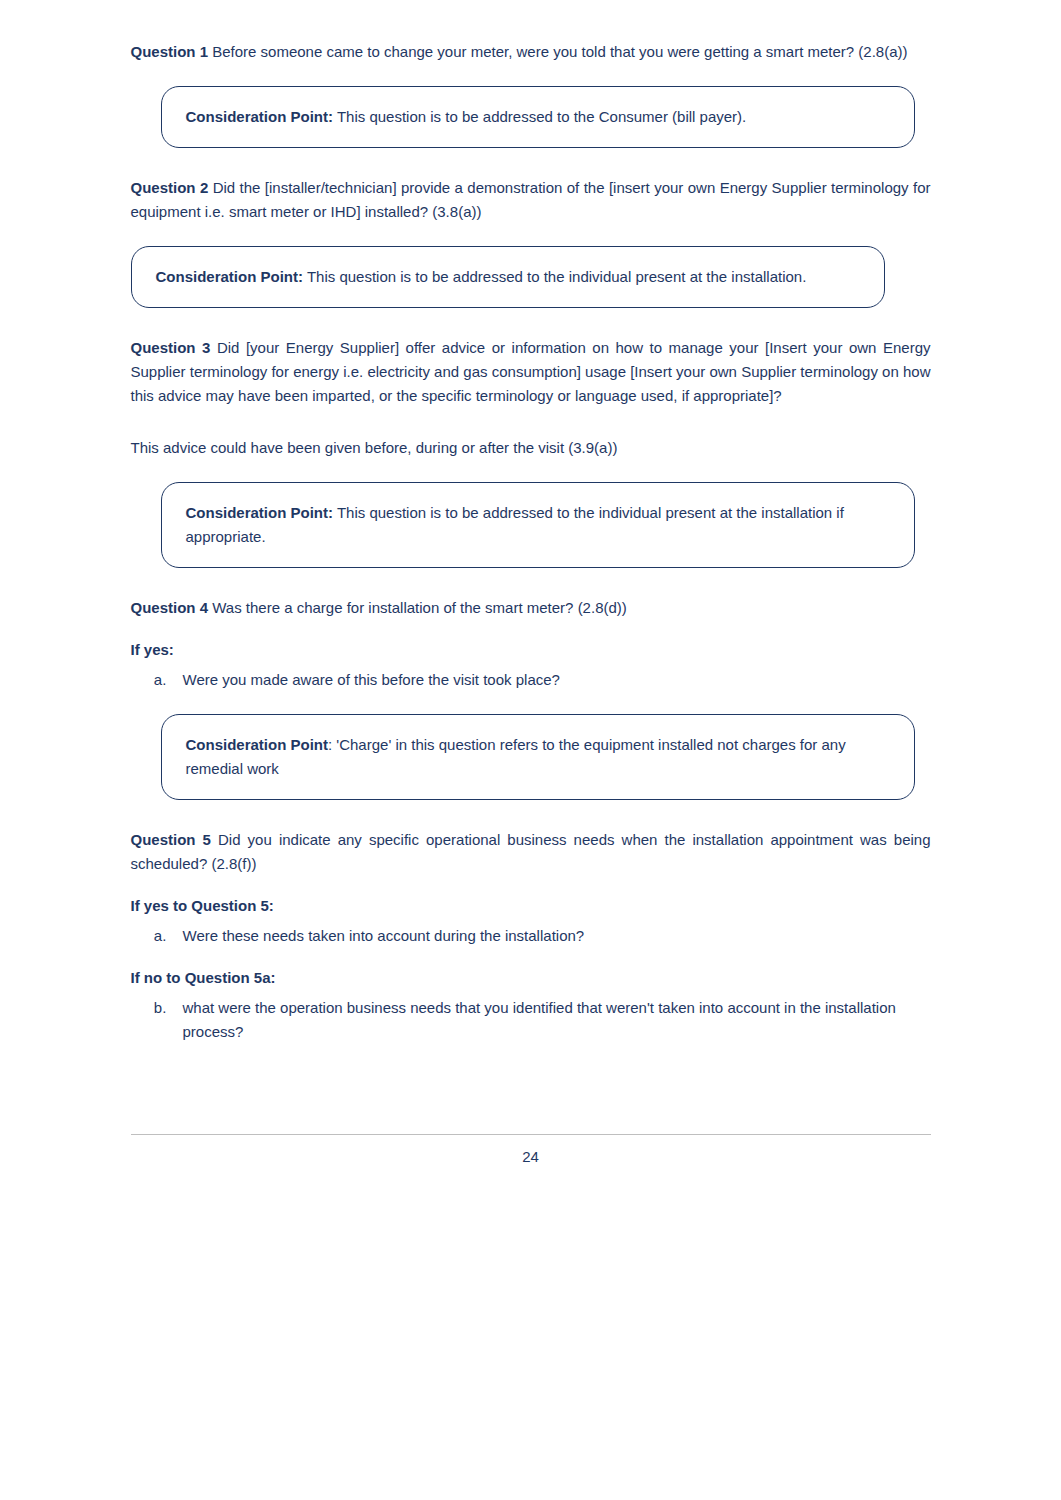Question 1 Before someone came to change your meter, were you told that you were getting a smart meter? (2.8(a))
Consideration Point: This question is to be addressed to the Consumer (bill payer).
Question 2 Did the [installer/technician] provide a demonstration of the [insert your own Energy Supplier terminology for equipment i.e. smart meter or IHD] installed? (3.8(a))
Consideration Point: This question is to be addressed to the individual present at the installation.
Question 3 Did [your Energy Supplier] offer advice or information on how to manage your [Insert your own Energy Supplier terminology for energy i.e. electricity and gas consumption] usage [Insert your own Supplier terminology on how this advice may have been imparted, or the specific terminology or language used, if appropriate]?
This advice could have been given before, during or after the visit (3.9(a))
Consideration Point: This question is to be addressed to the individual present at the installation if appropriate.
Question 4 Was there a charge for installation of the smart meter? (2.8(d))
If yes:
Were you made aware of this before the visit took place?
Consideration Point: 'Charge' in this question refers to the equipment installed not charges for any remedial work
Question 5 Did you indicate any specific operational business needs when the installation appointment was being scheduled? (2.8(f))
If yes to Question 5:
Were these needs taken into account during the installation?
If no to Question 5a:
what were the operation business needs that you identified that weren't taken into account in the installation process?
24